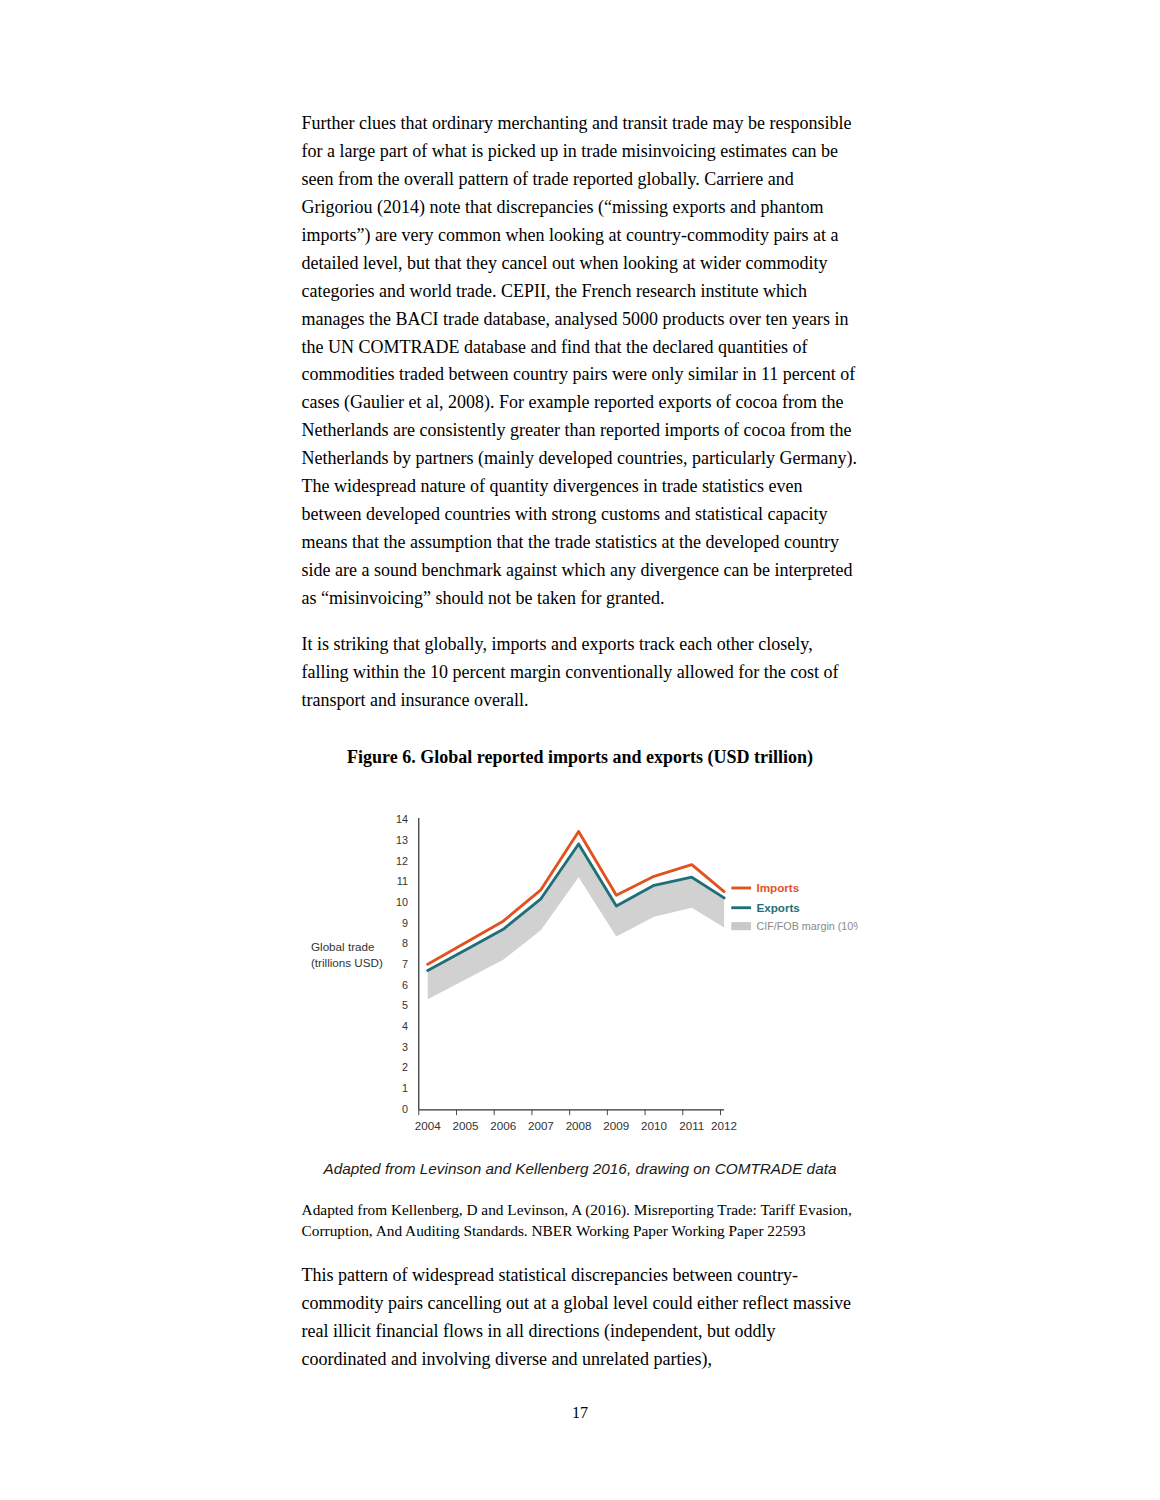Further clues that ordinary merchanting and transit trade may be responsible for a large part of what is picked up in trade misinvoicing estimates can be seen from the overall pattern of trade reported globally. Carriere and Grigoriou (2014) note that discrepancies (“missing exports and phantom imports”) are very common when looking at country-commodity pairs at a detailed level, but that they cancel out when looking at wider commodity categories and world trade. CEPII, the French research institute which manages the BACI trade database, analysed 5000 products over ten years in the UN COMTRADE database and find that the declared quantities of commodities traded between country pairs were only similar in 11 percent of cases (Gaulier et al, 2008). For example reported exports of cocoa from the Netherlands are consistently greater than reported imports of cocoa from the Netherlands by partners (mainly developed countries, particularly Germany). The widespread nature of quantity divergences in trade statistics even between developed countries with strong customs and statistical capacity means that the assumption that the trade statistics at the developed country side are a sound benchmark against which any divergence can be interpreted as “misinvoicing” should not be taken for granted.
It is striking that globally, imports and exports track each other closely, falling within the 10 percent margin conventionally allowed for the cost of transport and insurance overall.
Figure 6. Global reported imports and exports (USD trillion)
14 13 12 11 10 9 8 7 6 5 4 3 2 1 0 Global trade (trillions USD) 2004 2005 2006 2007 2008 2009 2010 2011 2012 Imports Exports CIF/FOB margin (10%)
Adapted from Levinson and Kellenberg 2016, drawing on COMTRADE data
Adapted from Kellenberg, D and Levinson, A (2016). Misreporting Trade: Tariff Evasion, Corruption, And Auditing Standards. NBER Working Paper Working Paper 22593
This pattern of widespread statistical discrepancies between country-commodity pairs cancelling out at a global level could either reflect massive real illicit financial flows in all directions (independent, but oddly coordinated and involving diverse and unrelated parties),
17